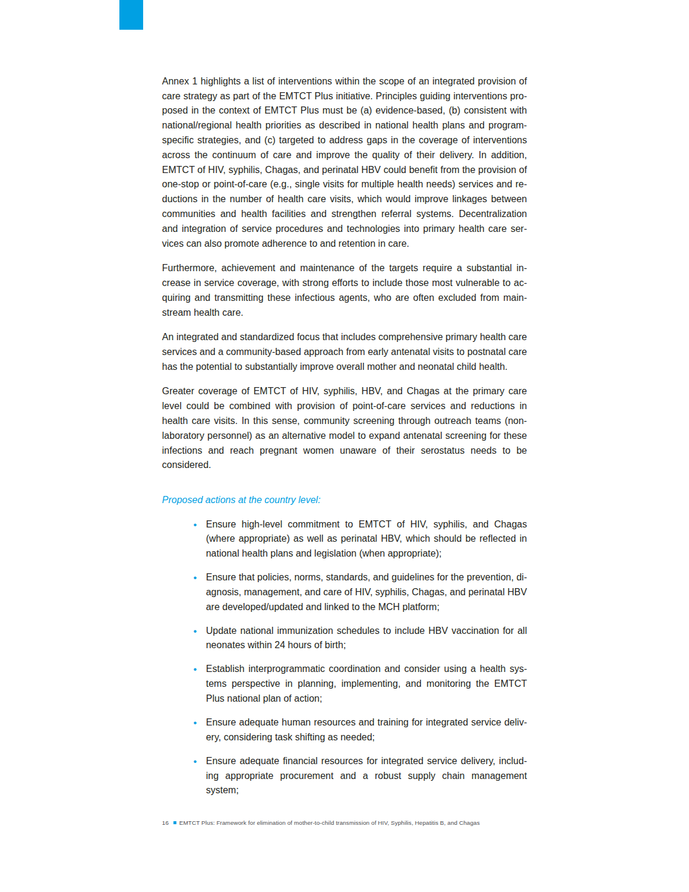Annex 1 highlights a list of interventions within the scope of an integrated provision of care strategy as part of the EMTCT Plus initiative. Principles guiding interventions proposed in the context of EMTCT Plus must be (a) evidence-based, (b) consistent with national/regional health priorities as described in national health plans and program-specific strategies, and (c) targeted to address gaps in the coverage of interventions across the continuum of care and improve the quality of their delivery. In addition, EMTCT of HIV, syphilis, Chagas, and perinatal HBV could benefit from the provision of one-stop or point-of-care (e.g., single visits for multiple health needs) services and reductions in the number of health care visits, which would improve linkages between communities and health facilities and strengthen referral systems. Decentralization and integration of service procedures and technologies into primary health care services can also promote adherence to and retention in care.
Furthermore, achievement and maintenance of the targets require a substantial increase in service coverage, with strong efforts to include those most vulnerable to acquiring and transmitting these infectious agents, who are often excluded from mainstream health care.
An integrated and standardized focus that includes comprehensive primary health care services and a community-based approach from early antenatal visits to postnatal care has the potential to substantially improve overall mother and neonatal child health.
Greater coverage of EMTCT of HIV, syphilis, HBV, and Chagas at the primary care level could be combined with provision of point-of-care services and reductions in health care visits. In this sense, community screening through outreach teams (non-laboratory personnel) as an alternative model to expand antenatal screening for these infections and reach pregnant women unaware of their serostatus needs to be considered.
Proposed actions at the country level:
Ensure high-level commitment to EMTCT of HIV, syphilis, and Chagas (where appropriate) as well as perinatal HBV, which should be reflected in national health plans and legislation (when appropriate);
Ensure that policies, norms, standards, and guidelines for the prevention, diagnosis, management, and care of HIV, syphilis, Chagas, and perinatal HBV are developed/updated and linked to the MCH platform;
Update national immunization schedules to include HBV vaccination for all neonates within 24 hours of birth;
Establish interprogrammatic coordination and consider using a health systems perspective in planning, implementing, and monitoring the EMTCT Plus national plan of action;
Ensure adequate human resources and training for integrated service delivery, considering task shifting as needed;
Ensure adequate financial resources for integrated service delivery, including appropriate procurement and a robust supply chain management system;
16 EMTCT Plus: Framework for elimination of mother-to-child transmission of HIV, Syphilis, Hepatitis B, and Chagas